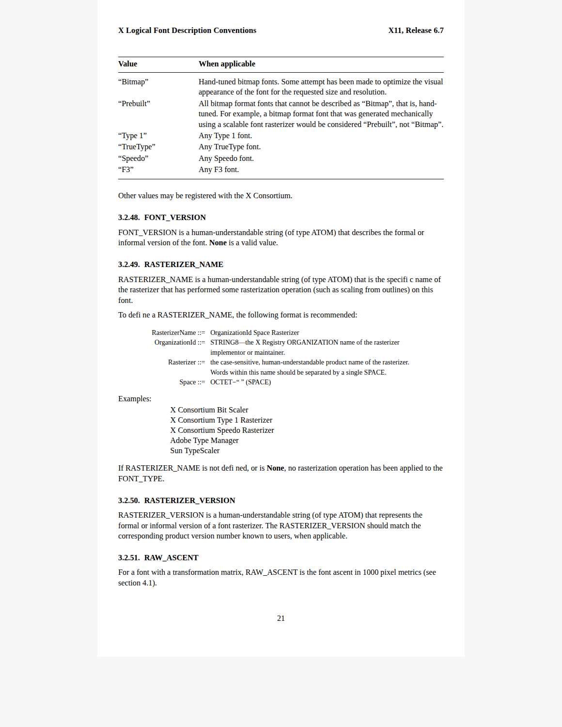X Logical Font Description Conventions X11, Release 6.7
| Value | When applicable |
| --- | --- |
| “Bitmap” | Hand-tuned bitmap fonts. Some attempt has been made to optimize the visual appearance of the font for the requested size and resolution. |
| “Prebuilt” | All bitmap format fonts that cannot be described as “Bitmap”, that is, hand-tuned. For example, a bitmap format font that was generated mechanically using a scalable font rasterizer would be considered “Prebuilt”, not “Bitmap”. |
| “Type 1” | Any Type 1 font. |
| “TrueType” | Any TrueType font. |
| “Speedo” | Any Speedo font. |
| “F3” | Any F3 font. |
Other values may be registered with the X Consortium.
3.2.48. FONT_VERSION
FONT_VERSION is a human-understandable string (of type ATOM) that describes the formal or informal version of the font. None is a valid value.
3.2.49. RASTERIZER_NAME
RASTERIZER_NAME is a human-understandable string (of type ATOM) that is the specifi c name of the rasterizer that has performed some rasterization operation (such as scaling from outlines) on this font.
To defi ne a RASTERIZER_NAME, the following format is recommended:
| RasterizerName ::= | OrganizationId Space Rasterizer |
| OrganizationId ::= | STRING8—the X Registry ORGANIZATION name of the rasterizer |
| | implementor or maintainer. |
| Rasterizer ::= | the case-sensitive, human-understandable product name of the rasterizer. |
| | Words within this name should be separated by a single SPACE. |
| Space ::= | OCTET−“ ” (SPACE) |
Examples:
X Consortium Bit Scaler
X Consortium Type 1 Rasterizer
X Consortium Speedo Rasterizer
Adobe Type Manager
Sun TypeScaler
If RASTERIZER_NAME is not defi ned, or is None, no rasterization operation has been applied to the FONT_TYPE.
3.2.50. RASTERIZER_VERSION
RASTERIZER_VERSION is a human-understandable string (of type ATOM) that represents the formal or informal version of a font rasterizer. The RASTERIZER_VERSION should match the corresponding product version number known to users, when applicable.
3.2.51. RAW_ASCENT
For a font with a transformation matrix, RAW_ASCENT is the font ascent in 1000 pixel metrics (see section 4.1).
21